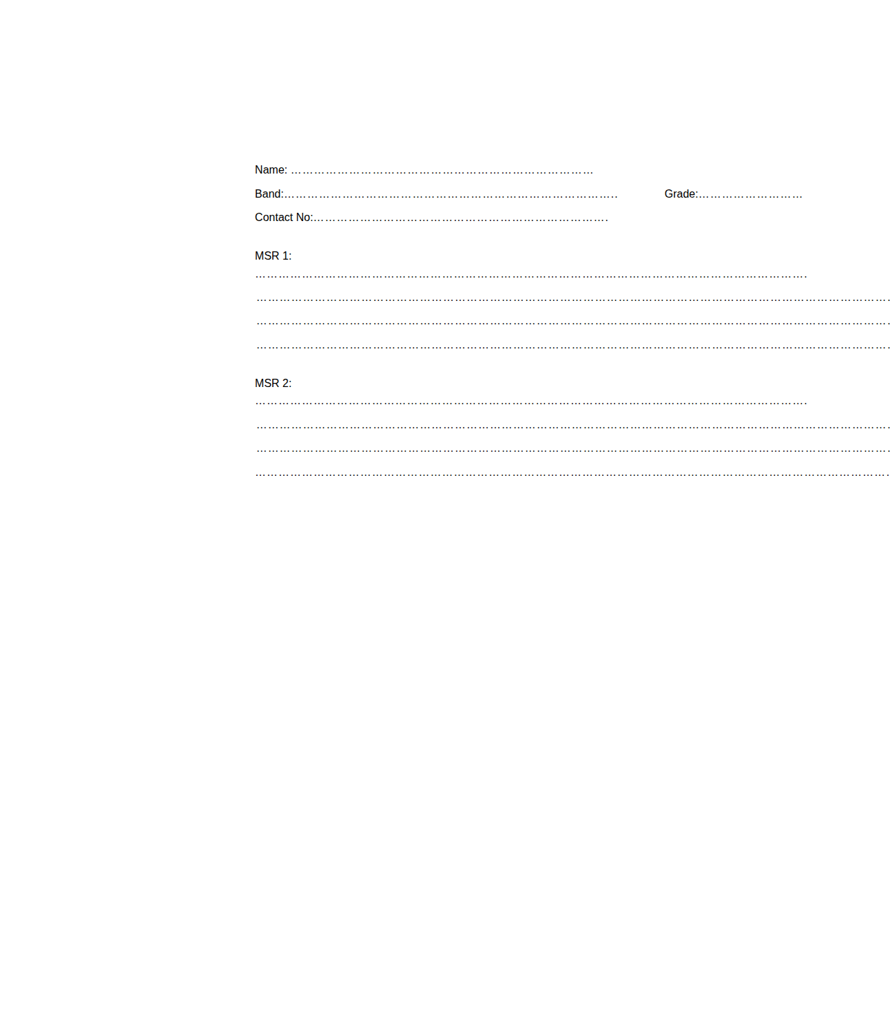Name: ……………………………………………………………………
Band:………………………………………………………………………….. Grade:………………………
Contact No:………………………………………………………………….
MSR 1: …………………………………………………………………………………………………………………………….
…………………………………………………………………………………………………………………………………………………..
…………………………………………………………………………………………………………………………………………………..
…………………………………………………………………………………………………………………………………………………..
MSR 2: …………………………………………………………………………………………………………………………….
…………………………………………………………………………………………………………………………………………………..
…………………………………………………………………………………………………………………………………………………..
……………………………………………………………………………………………………………………………………………………..